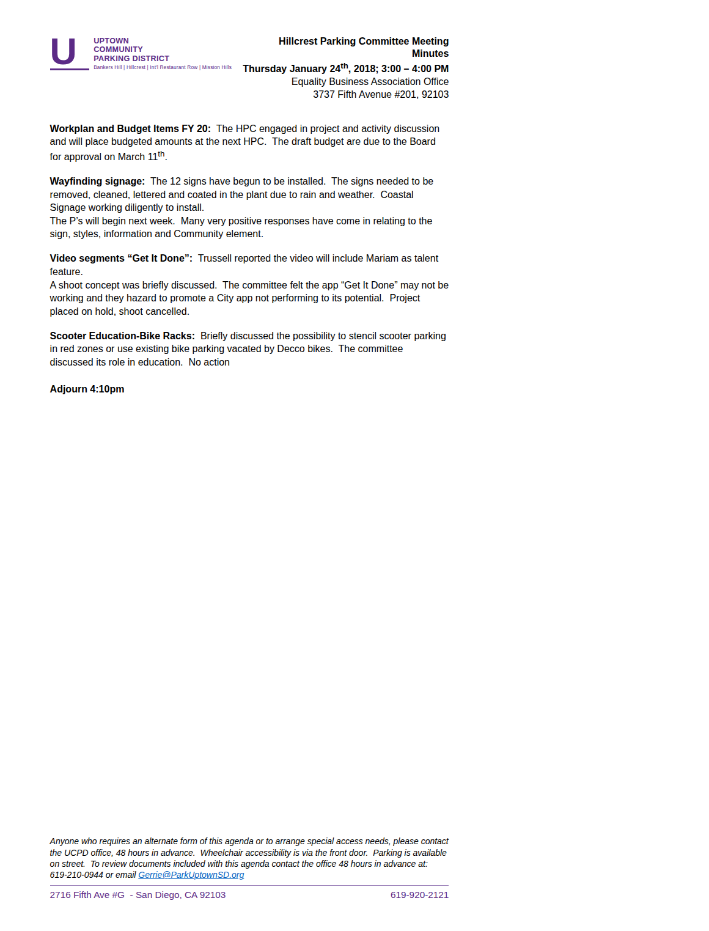U
UPTOWN
COMMUNITY
PARKING DISTRICT
Bankers Hill | Hillcrest | Int'l Restaurant Row | Mission Hills
Hillcrest Parking Committee Meeting Minutes
Thursday January 24th, 2018; 3:00 – 4:00 PM
Equality Business Association Office
3737 Fifth Avenue #201, 92103
Workplan and Budget Items FY 20: The HPC engaged in project and activity discussion and will place budgeted amounts at the next HPC. The draft budget are due to the Board for approval on March 11th.
Wayfinding signage: The 12 signs have begun to be installed. The signs needed to be removed, cleaned, lettered and coated in the plant due to rain and weather. Coastal Signage working diligently to install.
The P’s will begin next week. Many very positive responses have come in relating to the sign, styles, information and Community element.
Video segments “Get It Done”: Trussell reported the video will include Mariam as talent feature.
A shoot concept was briefly discussed. The committee felt the app “Get It Done” may not be working and they hazard to promote a City app not performing to its potential. Project placed on hold, shoot cancelled.
Scooter Education-Bike Racks: Briefly discussed the possibility to stencil scooter parking in red zones or use existing bike parking vacated by Decco bikes. The committee discussed its role in education. No action
Adjourn 4:10pm
Anyone who requires an alternate form of this agenda or to arrange special access needs, please contact the UCPD office, 48 hours in advance. Wheelchair accessibility is via the front door. Parking is available on street. To review documents included with this agenda contact the office 48 hours in advance at: 619-210-0944 or email Gerrie@ParkUptownSD.org
2716 Fifth Ave #G - San Diego, CA 92103 619-920-2121